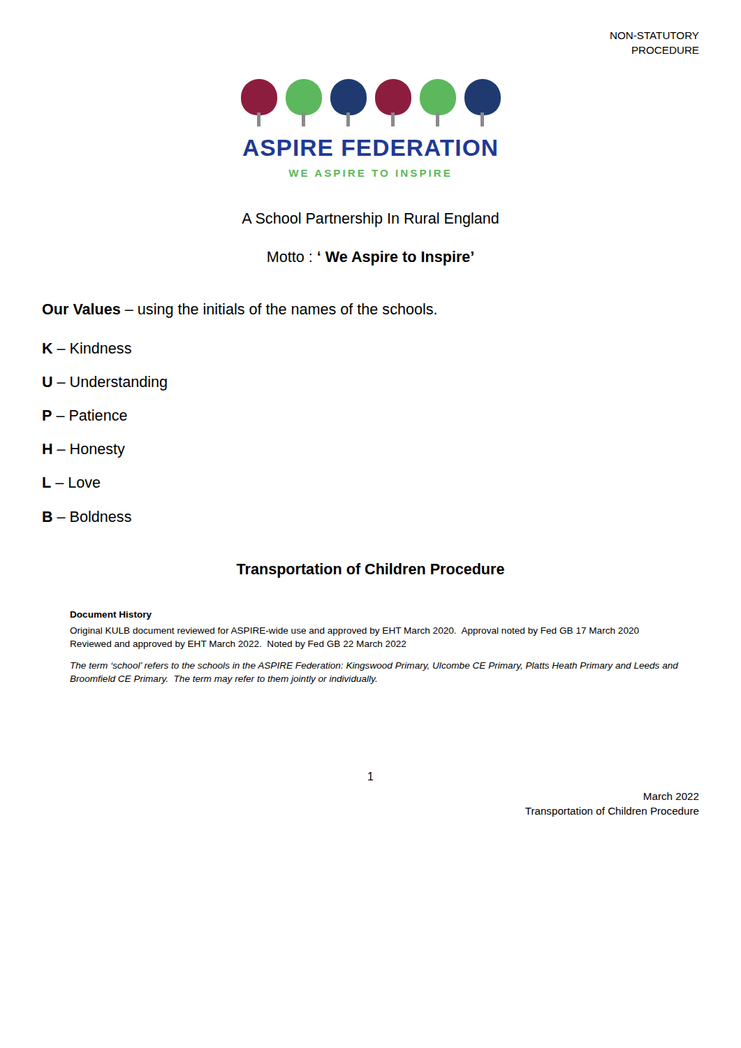NON-STATUTORY
PROCEDURE
ASPIRE FEDERATION
WE ASPIRE TO INSPIRE
A School Partnership In Rural England
Motto : ‘ We Aspire to Inspire’
Our Values – using the initials of the names of the schools.
K – Kindness
U – Understanding
P – Patience
H – Honesty
L – Love
B – Boldness
Transportation of Children Procedure
Document History
Original KULB document reviewed for ASPIRE-wide use and approved by EHT March 2020. Approval noted by Fed GB 17 March 2020
Reviewed and approved by EHT March 2022. Noted by Fed GB 22 March 2022
The term ‘school’ refers to the schools in the ASPIRE Federation: Kingswood Primary, Ulcombe CE Primary, Platts Heath Primary and Leeds and Broomfield CE Primary. The term may refer to them jointly or individually.
1
March 2022
Transportation of Children Procedure